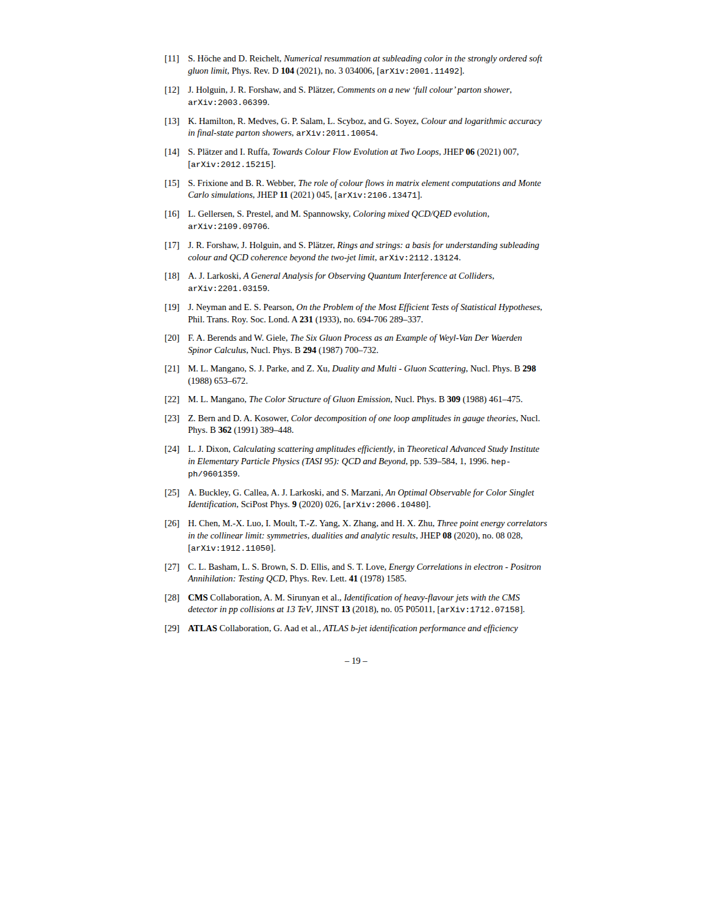[11] S. Höche and D. Reichelt, Numerical resummation at subleading color in the strongly ordered soft gluon limit, Phys. Rev. D 104 (2021), no. 3 034006, [arXiv:2001.11492].
[12] J. Holguin, J. R. Forshaw, and S. Plätzer, Comments on a new ‘full colour’ parton shower, arXiv:2003.06399.
[13] K. Hamilton, R. Medves, G. P. Salam, L. Scyboz, and G. Soyez, Colour and logarithmic accuracy in final-state parton showers, arXiv:2011.10054.
[14] S. Plätzer and I. Ruffa, Towards Colour Flow Evolution at Two Loops, JHEP 06 (2021) 007, [arXiv:2012.15215].
[15] S. Frixione and B. R. Webber, The role of colour flows in matrix element computations and Monte Carlo simulations, JHEP 11 (2021) 045, [arXiv:2106.13471].
[16] L. Gellersen, S. Prestel, and M. Spannowsky, Coloring mixed QCD/QED evolution, arXiv:2109.09706.
[17] J. R. Forshaw, J. Holguin, and S. Plätzer, Rings and strings: a basis for understanding subleading colour and QCD coherence beyond the two-jet limit, arXiv:2112.13124.
[18] A. J. Larkoski, A General Analysis for Observing Quantum Interference at Colliders, arXiv:2201.03159.
[19] J. Neyman and E. S. Pearson, On the Problem of the Most Efficient Tests of Statistical Hypotheses, Phil. Trans. Roy. Soc. Lond. A 231 (1933), no. 694-706 289–337.
[20] F. A. Berends and W. Giele, The Six Gluon Process as an Example of Weyl-Van Der Waerden Spinor Calculus, Nucl. Phys. B 294 (1987) 700–732.
[21] M. L. Mangano, S. J. Parke, and Z. Xu, Duality and Multi - Gluon Scattering, Nucl. Phys. B 298 (1988) 653–672.
[22] M. L. Mangano, The Color Structure of Gluon Emission, Nucl. Phys. B 309 (1988) 461–475.
[23] Z. Bern and D. A. Kosower, Color decomposition of one loop amplitudes in gauge theories, Nucl. Phys. B 362 (1991) 389–448.
[24] L. J. Dixon, Calculating scattering amplitudes efficiently, in Theoretical Advanced Study Institute in Elementary Particle Physics (TASI 95): QCD and Beyond, pp. 539–584, 1, 1996. hep-ph/9601359.
[25] A. Buckley, G. Callea, A. J. Larkoski, and S. Marzani, An Optimal Observable for Color Singlet Identification, SciPost Phys. 9 (2020) 026, [arXiv:2006.10480].
[26] H. Chen, M.-X. Luo, I. Moult, T.-Z. Yang, X. Zhang, and H. X. Zhu, Three point energy correlators in the collinear limit: symmetries, dualities and analytic results, JHEP 08 (2020), no. 08 028, [arXiv:1912.11050].
[27] C. L. Basham, L. S. Brown, S. D. Ellis, and S. T. Love, Energy Correlations in electron - Positron Annihilation: Testing QCD, Phys. Rev. Lett. 41 (1978) 1585.
[28] CMS Collaboration, A. M. Sirunyan et al., Identification of heavy-flavour jets with the CMS detector in pp collisions at 13 TeV, JINST 13 (2018), no. 05 P05011, [arXiv:1712.07158].
[29] ATLAS Collaboration, G. Aad et al., ATLAS b-jet identification performance and efficiency
– 19 –